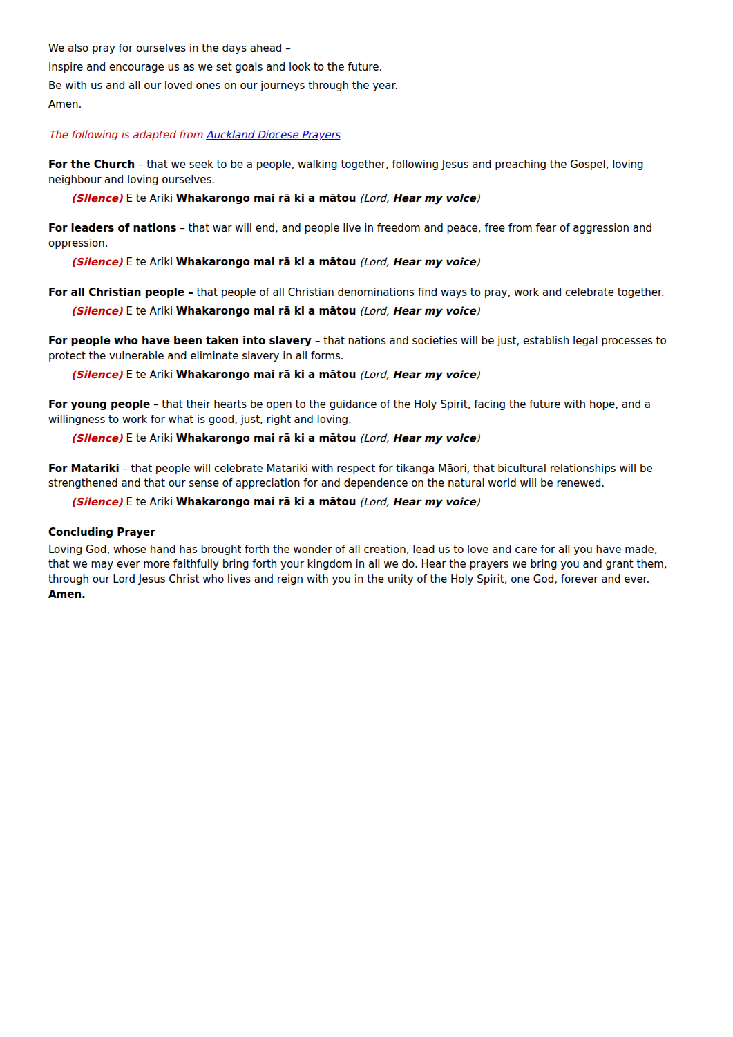We also pray for ourselves in the days ahead –
inspire and encourage us as we set goals and look to the future.
Be with us and all our loved ones on our journeys through the year.
Amen.
The following is adapted from Auckland Diocese Prayers
For the Church – that we seek to be a people, walking together, following Jesus and preaching the Gospel, loving neighbour and loving ourselves.
(Silence) E te Ariki Whakarongo mai rā ki a mātou (Lord, Hear my voice)
For leaders of nations – that war will end, and people live in freedom and peace, free from fear of aggression and oppression.
(Silence) E te Ariki Whakarongo mai rā ki a mātou (Lord, Hear my voice)
For all Christian people – that people of all Christian denominations find ways to pray, work and celebrate together.
(Silence) E te Ariki Whakarongo mai rā ki a mātou (Lord, Hear my voice)
For people who have been taken into slavery – that nations and societies will be just, establish legal processes to protect the vulnerable and eliminate slavery in all forms.
(Silence) E te Ariki Whakarongo mai rā ki a mātou (Lord, Hear my voice)
For young people – that their hearts be open to the guidance of the Holy Spirit, facing the future with hope, and a willingness to work for what is good, just, right and loving.
(Silence) E te Ariki Whakarongo mai rā ki a mātou (Lord, Hear my voice)
For Matariki – that people will celebrate Matariki with respect for tikanga Māori, that bicultural relationships will be strengthened and that our sense of appreciation for and dependence on the natural world will be renewed.
(Silence) E te Ariki Whakarongo mai rā ki a mātou (Lord, Hear my voice)
Concluding Prayer
Loving God, whose hand has brought forth the wonder of all creation, lead us to love and care for all you have made, that we may ever more faithfully bring forth your kingdom in all we do. Hear the prayers we bring you and grant them, through our Lord Jesus Christ who lives and reign with you in the unity of the Holy Spirit, one God, forever and ever. Amen.